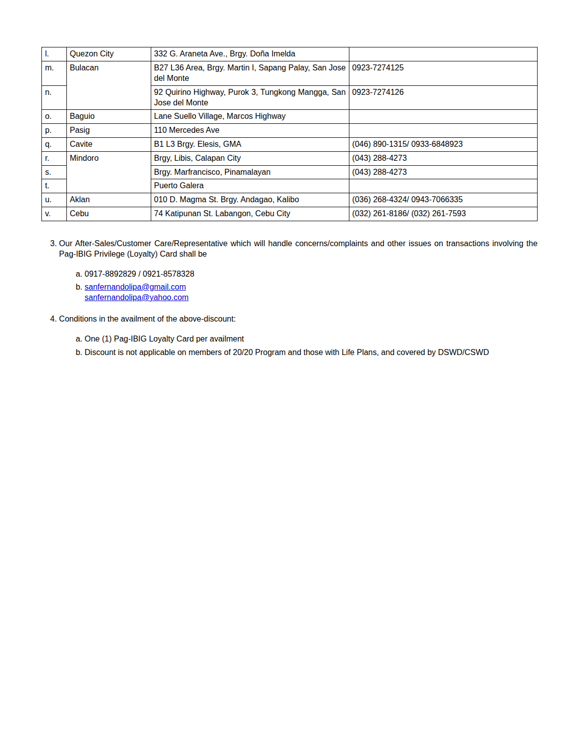| l. | Quezon City | 332 G. Araneta Ave., Brgy. Doña Imelda | |
| m. | Bulacan | B27 L36 Area, Brgy. Martin I, Sapang Palay, San Jose del Monte | 0923-7274125 |
| n. | 92 Quirino Highway, Purok 3, Tungkong Mangga, San Jose del Monte | 0923-7274126 |
| o. | Baguio | Lane Suello Village, Marcos Highway | |
| p. | Pasig | 110 Mercedes Ave | |
| q. | Cavite | B1 L3 Brgy. Elesis, GMA | (046) 890-1315/ 0933-6848923 |
| r. | Mindoro | Brgy, Libis, Calapan City | (043) 288-4273 |
| s. | Brgy. Marfrancisco, Pinamalayan | (043) 288-4273 |
| t. | Puerto Galera | |
| u. | Aklan | 010 D. Magma St. Brgy. Andagao, Kalibo | (036) 268-4324/ 0943-7066335 |
| v. | Cebu | 74 Katipunan St. Labangon, Cebu City | (032) 261-8186/ (032) 261-7593 |
Our After-Sales/Customer Care/Representative which will handle concerns/complaints and other issues on transactions involving the Pag-IBIG Privilege (Loyalty) Card shall be
0917-8892829 / 0921-8578328
sanfernandolipa@gmail.com
sanfernandolipa@yahoo.com
Conditions in the availment of the above-discount:
One (1) Pag-IBIG Loyalty Card per availment
Discount is not applicable on members of 20/20 Program and those with Life Plans, and covered by DSWD/CSWD